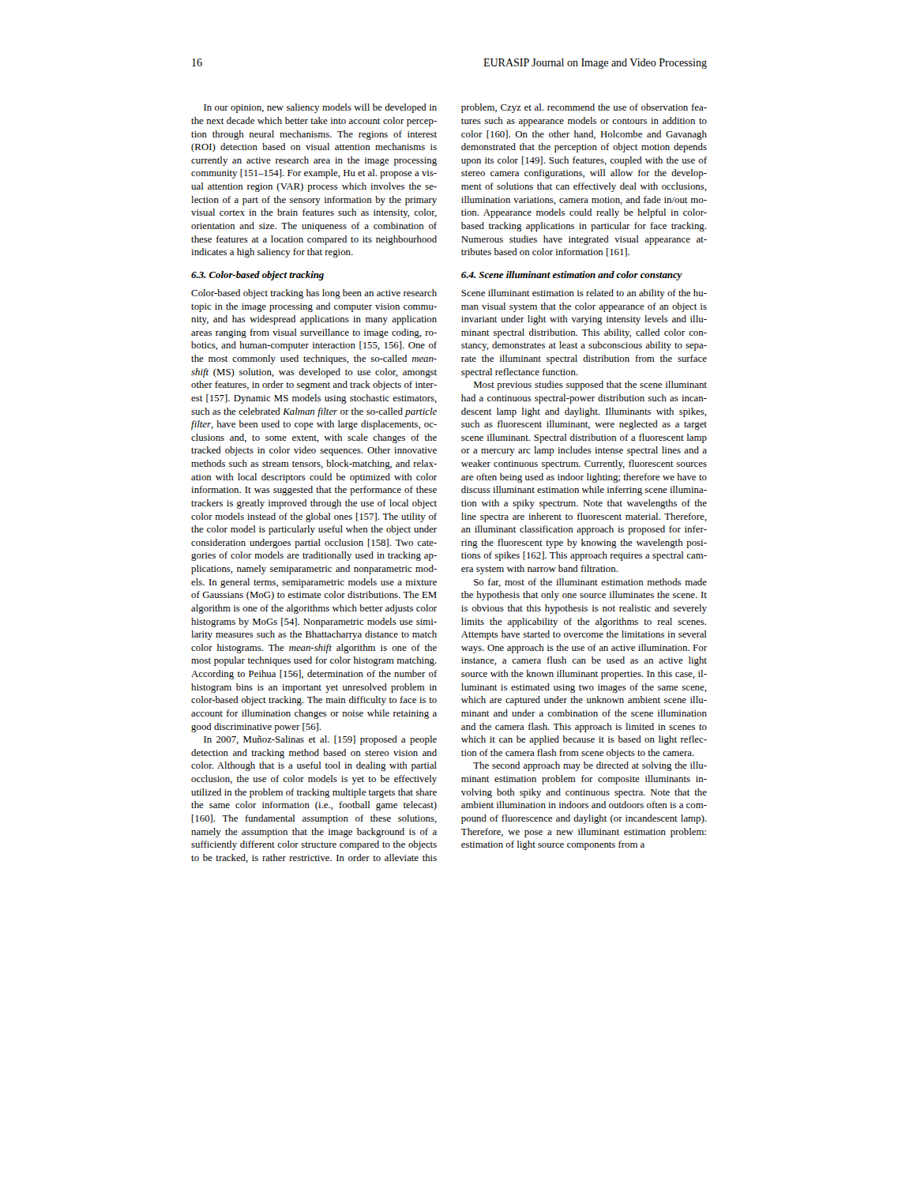16 EURASIP Journal on Image and Video Processing
In our opinion, new saliency models will be developed in the next decade which better take into account color perception through neural mechanisms. The regions of interest (ROI) detection based on visual attention mechanisms is currently an active research area in the image processing community [151–154]. For example, Hu et al. propose a visual attention region (VAR) process which involves the selection of a part of the sensory information by the primary visual cortex in the brain features such as intensity, color, orientation and size. The uniqueness of a combination of these features at a location compared to its neighbourhood indicates a high saliency for that region.
6.3. Color-based object tracking
Color-based object tracking has long been an active research topic in the image processing and computer vision community, and has widespread applications in many application areas ranging from visual surveillance to image coding, robotics, and human-computer interaction [155, 156]. One of the most commonly used techniques, the so-called mean-shift (MS) solution, was developed to use color, amongst other features, in order to segment and track objects of interest [157]. Dynamic MS models using stochastic estimators, such as the celebrated Kalman filter or the so-called particle filter, have been used to cope with large displacements, occlusions and, to some extent, with scale changes of the tracked objects in color video sequences. Other innovative methods such as stream tensors, block-matching, and relaxation with local descriptors could be optimized with color information. It was suggested that the performance of these trackers is greatly improved through the use of local object color models instead of the global ones [157]. The utility of the color model is particularly useful when the object under consideration undergoes partial occlusion [158]. Two categories of color models are traditionally used in tracking applications, namely semiparametric and nonparametric models. In general terms, semiparametric models use a mixture of Gaussians (MoG) to estimate color distributions. The EM algorithm is one of the algorithms which better adjusts color histograms by MoGs [54]. Nonparametric models use similarity measures such as the Bhattacharrya distance to match color histograms. The mean-shift algorithm is one of the most popular techniques used for color histogram matching. According to Peihua [156], determination of the number of histogram bins is an important yet unresolved problem in color-based object tracking. The main difficulty to face is to account for illumination changes or noise while retaining a good discriminative power [56].
In 2007, Muñoz-Salinas et al. [159] proposed a people detection and tracking method based on stereo vision and color. Although that is a useful tool in dealing with partial occlusion, the use of color models is yet to be effectively utilized in the problem of tracking multiple targets that share the same color information (i.e., football game telecast) [160]. The fundamental assumption of these solutions, namely the assumption that the image background is of a sufficiently different color structure compared to the objects to be tracked, is rather restrictive. In order to alleviate this problem, Czyz et al. recommend the use of observation features such as appearance models or contours in addition to color [160]. On the other hand, Holcombe and Gavanagh demonstrated that the perception of object motion depends upon its color [149]. Such features, coupled with the use of stereo camera configurations, will allow for the development of solutions that can effectively deal with occlusions, illumination variations, camera motion, and fade in/out motion. Appearance models could really be helpful in color-based tracking applications in particular for face tracking. Numerous studies have integrated visual appearance attributes based on color information [161].
6.4. Scene illuminant estimation and color constancy
Scene illuminant estimation is related to an ability of the human visual system that the color appearance of an object is invariant under light with varying intensity levels and illuminant spectral distribution. This ability, called color constancy, demonstrates at least a subconscious ability to separate the illuminant spectral distribution from the surface spectral reflectance function.
Most previous studies supposed that the scene illuminant had a continuous spectral-power distribution such as incandescent lamp light and daylight. Illuminants with spikes, such as fluorescent illuminant, were neglected as a target scene illuminant. Spectral distribution of a fluorescent lamp or a mercury arc lamp includes intense spectral lines and a weaker continuous spectrum. Currently, fluorescent sources are often being used as indoor lighting; therefore we have to discuss illuminant estimation while inferring scene illumination with a spiky spectrum. Note that wavelengths of the line spectra are inherent to fluorescent material. Therefore, an illuminant classification approach is proposed for inferring the fluorescent type by knowing the wavelength positions of spikes [162]. This approach requires a spectral camera system with narrow band filtration.
So far, most of the illuminant estimation methods made the hypothesis that only one source illuminates the scene. It is obvious that this hypothesis is not realistic and severely limits the applicability of the algorithms to real scenes. Attempts have started to overcome the limitations in several ways. One approach is the use of an active illumination. For instance, a camera flush can be used as an active light source with the known illuminant properties. In this case, illuminant is estimated using two images of the same scene, which are captured under the unknown ambient scene illuminant and under a combination of the scene illumination and the camera flash. This approach is limited in scenes to which it can be applied because it is based on light reflection of the camera flash from scene objects to the camera.
The second approach may be directed at solving the illuminant estimation problem for composite illuminants involving both spiky and continuous spectra. Note that the ambient illumination in indoors and outdoors often is a compound of fluorescence and daylight (or incandescent lamp). Therefore, we pose a new illuminant estimation problem: estimation of light source components from a